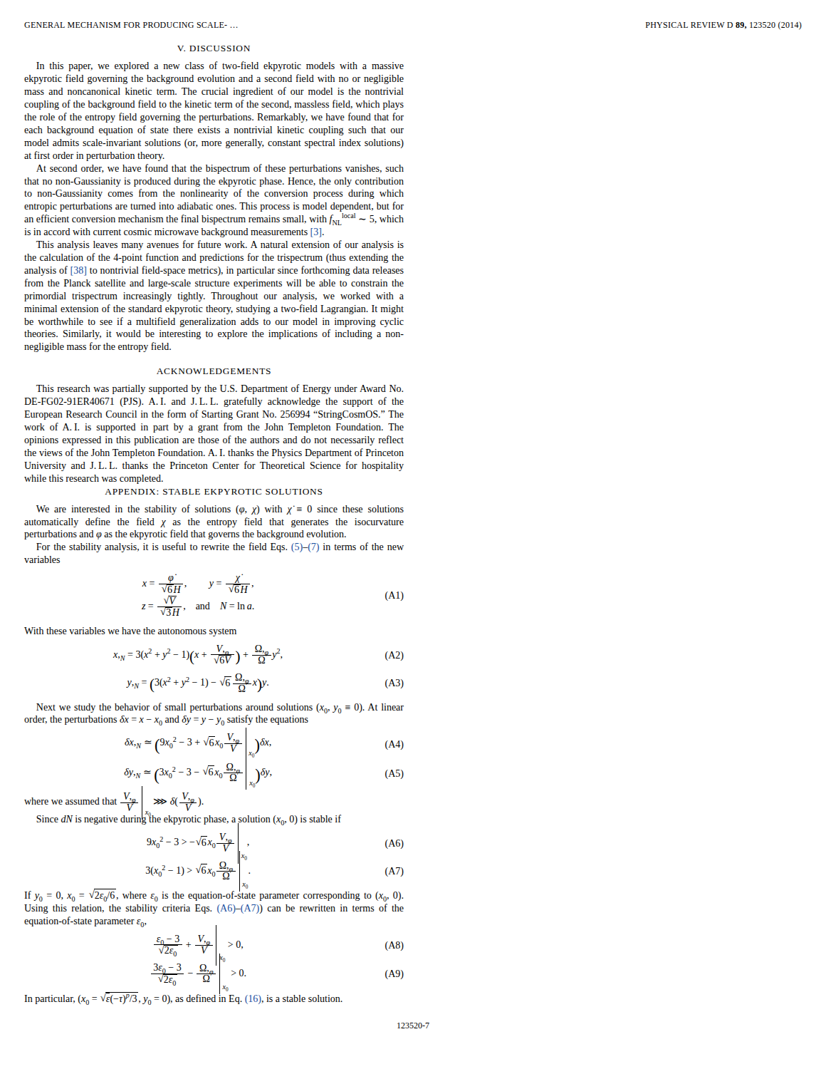General mechanism for producing scale- … PHYSICAL REVIEW D 89, 123520 (2014)
V. DISCUSSION
In this paper, we explored a new class of two-field ekpyrotic models with a massive ekpyrotic field governing the background evolution and a second field with no or negligible mass and noncanonical kinetic term. The crucial ingredient of our model is the nontrivial coupling of the background field to the kinetic term of the second, massless field, which plays the role of the entropy field governing the perturbations. Remarkably, we have found that for each background equation of state there exists a nontrivial kinetic coupling such that our model admits scale-invariant solutions (or, more generally, constant spectral index solutions) at first order in perturbation theory.
At second order, we have found that the bispectrum of these perturbations vanishes, such that no non-Gaussianity is produced during the ekpyrotic phase. Hence, the only contribution to non-Gaussianity comes from the nonlinearity of the conversion process during which entropic perturbations are turned into adiabatic ones. This process is model dependent, but for an efficient conversion mechanism the final bispectrum remains small, with fNLlocal ∼ 5, which is in accord with current cosmic microwave background measurements [3].
This analysis leaves many avenues for future work. A natural extension of our analysis is the calculation of the 4-point function and predictions for the trispectrum (thus extending the analysis of [38] to nontrivial field-space metrics), in particular since forthcoming data releases from the Planck satellite and large-scale structure experiments will be able to constrain the primordial trispectrum increasingly tightly. Throughout our analysis, we worked with a minimal extension of the standard ekpyrotic theory, studying a two-field Lagrangian. It might be worthwhile to see if a multifield generalization adds to our model in improving cyclic theories. Similarly, it would be interesting to explore the implications of including a non-negligible mass for the entropy field.
ACKNOWLEDGEMENTS
This research was partially supported by the U.S. Department of Energy under Award No. DE-FG02-91ER40671 (PJS). A. I. and J. L. L. gratefully acknowledge the support of the European Research Council in the form of Starting Grant No. 256994 “StringCosmOS.” The work of A. I. is supported in part by a grant from the John Templeton Foundation. The opinions expressed in this publication are those of the authors and do not necessarily reflect the views of the John Templeton Foundation. A. I. thanks the Physics Department of Princeton University and J. L. L. thanks the Princeton Center for Theoretical Science for hospitality while this research was completed.
APPENDIX: STABLE EKPYROTIC SOLUTIONS
We are interested in the stability of solutions (φ, χ) with χ̇ ≡ 0 since these solutions automatically define the field χ as the entropy field that generates the isocurvature perturbations and φ as the ekpyrotic field that governs the background evolution.
For the stability analysis, it is useful to rewrite the field Eqs. (5)–(7) in terms of the new variables
x = φ̇6 H,   y = χ̇6 H,
z = V 3 H, and N = ln a. (A1)
With these variables we have the autonomous system
x,N = 3(x2 + y2 − 1)(x + V,φ 6V) + Ω,φ Ω y2, (A2)
y,N = (3(x2 + y2 − 1) − 6 Ω,φ Ω x) y. (A3)
Next we study the behavior of small perturbations around solutions (x0, y0 ≡ 0). At linear order, the perturbations δx = x − x0 and δy = y − y0 satisfy the equations
δx,N ≃ (9x02 − 3 + 6 x0V,φ V x0) δx, (A4)
δy,N ≃ (3x02 − 3 − 6 x0Ω,φ Ω x0) δy, (A5)
where we assumed that V,φ V x0 ⋙ δ(V,φ V).
Since dN is negative during the ekpyrotic phase, a solution (x0, 0) is stable if
9x02 − 3 > −6 x0V,φ V x0, (A6)
3(x02 − 1) > 6 x0Ω,φ Ω x0. (A7)
If y0 = 0, x0 = 2ε0/6, where ε0 is the equation-of-state parameter corresponding to (x0, 0). Using this relation, the stability criteria Eqs. (A6)–(A7)) can be rewritten in terms of the equation-of-state parameter ε0,
ε0 − 32ε0 + V,φ V x0 > 0, (A8)
3ε0 − 32ε0 − Ω,φ Ω x0 > 0. (A9)
In particular, (x0 = ε(−τ)p/3, y0 = 0), as defined in Eq. (16), is a stable solution.
123520-7